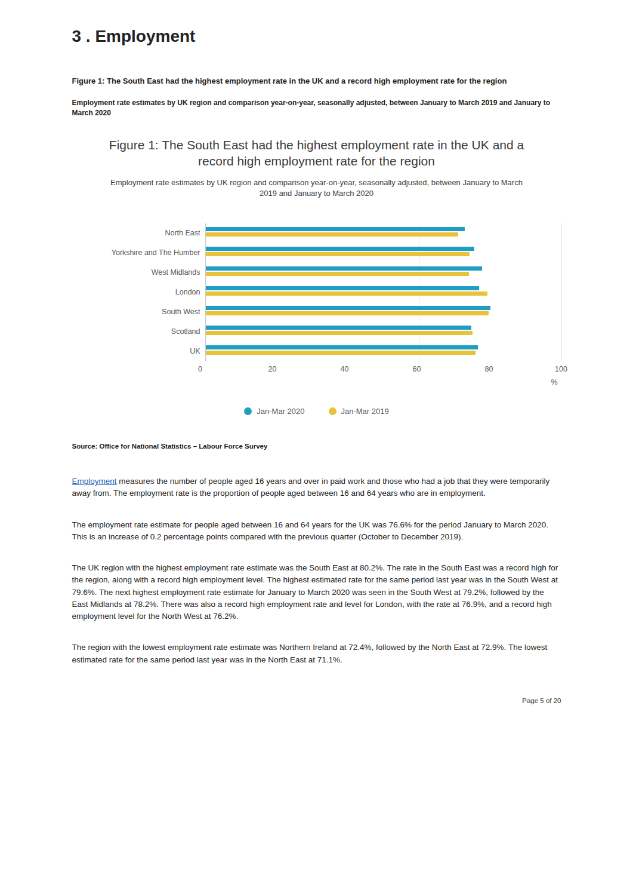3 . Employment
Figure 1: The South East had the highest employment rate in the UK and a record high employment rate for the region
Employment rate estimates by UK region and comparison year-on-year, seasonally adjusted, between January to March 2019 and January to March 2020
Figure 1: The South East had the highest employment rate in the UK and a record high employment rate for the region
Employment rate estimates by UK region and comparison year-on-year, seasonally adjusted, between January to March 2019 and January to March 2020
North East
Yorkshire and The Humber
West Midlands
London
South West
Scotland
UK
0 20 40 60 80 100
%
Jan-Mar 2020
Jan-Mar 2019
Source: Office for National Statistics – Labour Force Survey
Employment measures the number of people aged 16 years and over in paid work and those who had a job that they were temporarily away from. The employment rate is the proportion of people aged between 16 and 64 years who are in employment.
The employment rate estimate for people aged between 16 and 64 years for the UK was 76.6% for the period January to March 2020. This is an increase of 0.2 percentage points compared with the previous quarter (October to December 2019).
The UK region with the highest employment rate estimate was the South East at 80.2%. The rate in the South East was a record high for the region, along with a record high employment level. The highest estimated rate for the same period last year was in the South West at 79.6%. The next highest employment rate estimate for January to March 2020 was seen in the South West at 79.2%, followed by the East Midlands at 78.2%. There was also a record high employment rate and level for London, with the rate at 76.9%, and a record high employment level for the North West at 76.2%.
The region with the lowest employment rate estimate was Northern Ireland at 72.4%, followed by the North East at 72.9%. The lowest estimated rate for the same period last year was in the North East at 71.1%.
Page 5 of 20